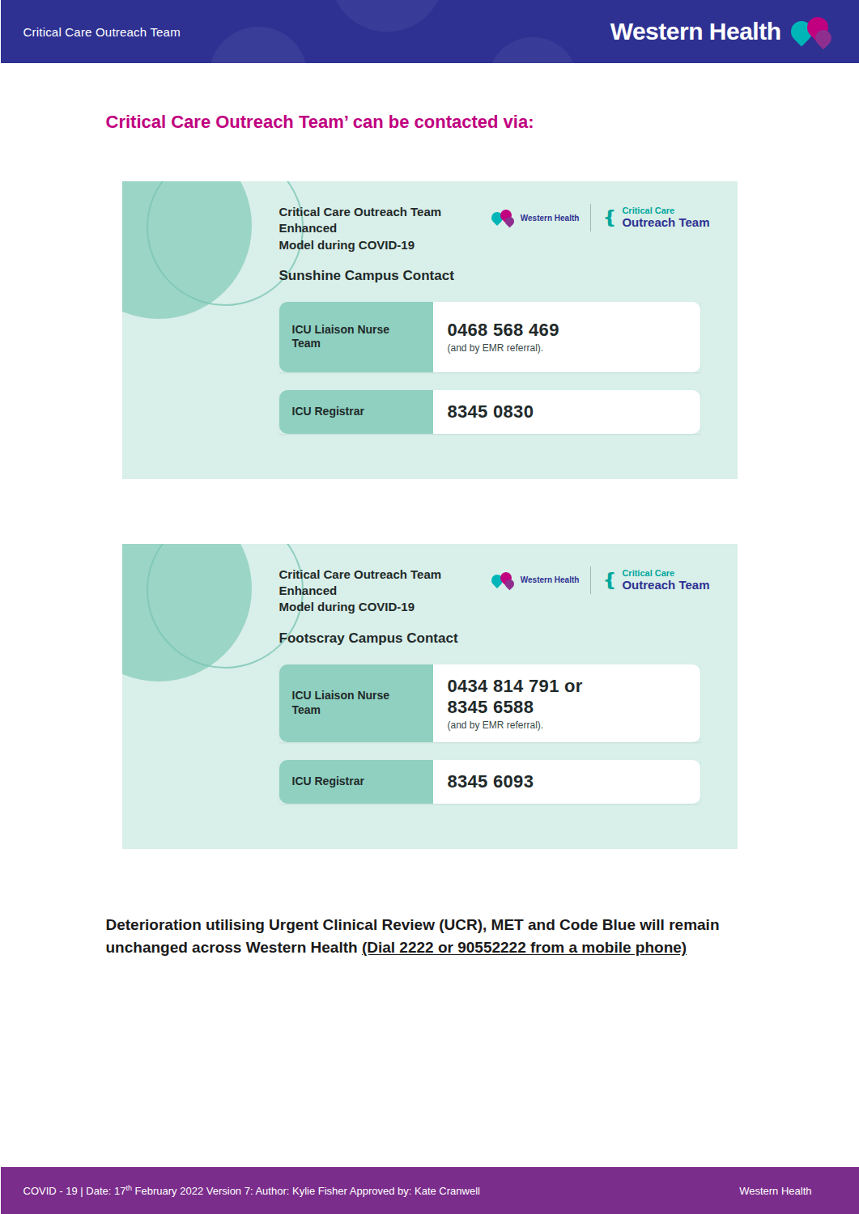Critical Care Outreach Team
Western Health
Critical Care Outreach Team’ can be contacted via:
Critical Care Outreach Team Enhanced
Model during COVID-19
Western Health
❴ Critical Care Outreach Team
Sunshine Campus Contact
ICU Liaison Nurse
Team
0468 568 469 (and by EMR referral).
ICU Registrar
8345 0830
Critical Care Outreach Team Enhanced
Model during COVID-19
Western Health
❴ Critical Care Outreach Team
Footscray Campus Contact
ICU Liaison Nurse
Team
0434 814 791 or
8345 6588 (and by EMR referral).
ICU Registrar
8345 6093
Deterioration utilising Urgent Clinical Review (UCR), MET and Code Blue will remain unchanged across Western Health (Dial 2222 or 90552222 from a mobile phone)
COVID - 19 | Date: 17th February 2022 Version 7: Author: Kylie Fisher Approved by: Kate Cranwell
Western Health